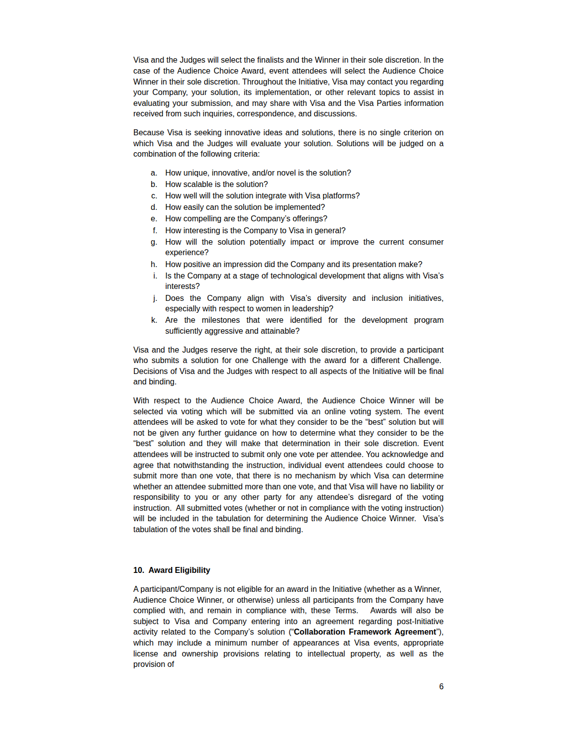Visa and the Judges will select the finalists and the Winner in their sole discretion. In the case of the Audience Choice Award, event attendees will select the Audience Choice Winner in their sole discretion. Throughout the Initiative, Visa may contact you regarding your Company, your solution, its implementation, or other relevant topics to assist in evaluating your submission, and may share with Visa and the Visa Parties information received from such inquiries, correspondence, and discussions.
Because Visa is seeking innovative ideas and solutions, there is no single criterion on which Visa and the Judges will evaluate your solution. Solutions will be judged on a combination of the following criteria:
How unique, innovative, and/or novel is the solution?
How scalable is the solution?
How well will the solution integrate with Visa platforms?
How easily can the solution be implemented?
How compelling are the Company’s offerings?
How interesting is the Company to Visa in general?
How will the solution potentially impact or improve the current consumer experience?
How positive an impression did the Company and its presentation make?
Is the Company at a stage of technological development that aligns with Visa’s interests?
Does the Company align with Visa’s diversity and inclusion initiatives, especially with respect to women in leadership?
Are the milestones that were identified for the development program sufficiently aggressive and attainable?
Visa and the Judges reserve the right, at their sole discretion, to provide a participant who submits a solution for one Challenge with the award for a different Challenge. Decisions of Visa and the Judges with respect to all aspects of the Initiative will be final and binding.
With respect to the Audience Choice Award, the Audience Choice Winner will be selected via voting which will be submitted via an online voting system. The event attendees will be asked to vote for what they consider to be the “best” solution but will not be given any further guidance on how to determine what they consider to be the “best” solution and they will make that determination in their sole discretion. Event attendees will be instructed to submit only one vote per attendee. You acknowledge and agree that notwithstanding the instruction, individual event attendees could choose to submit more than one vote, that there is no mechanism by which Visa can determine whether an attendee submitted more than one vote, and that Visa will have no liability or responsibility to you or any other party for any attendee’s disregard of the voting instruction. All submitted votes (whether or not in compliance with the voting instruction) will be included in the tabulation for determining the Audience Choice Winner. Visa’s tabulation of the votes shall be final and binding.
10. Award Eligibility
A participant/Company is not eligible for an award in the Initiative (whether as a Winner, Audience Choice Winner, or otherwise) unless all participants from the Company have complied with, and remain in compliance with, these Terms. Awards will also be subject to Visa and Company entering into an agreement regarding post-Initiative activity related to the Company’s solution (“Collaboration Framework Agreement”), which may include a minimum number of appearances at Visa events, appropriate license and ownership provisions relating to intellectual property, as well as the provision of
6